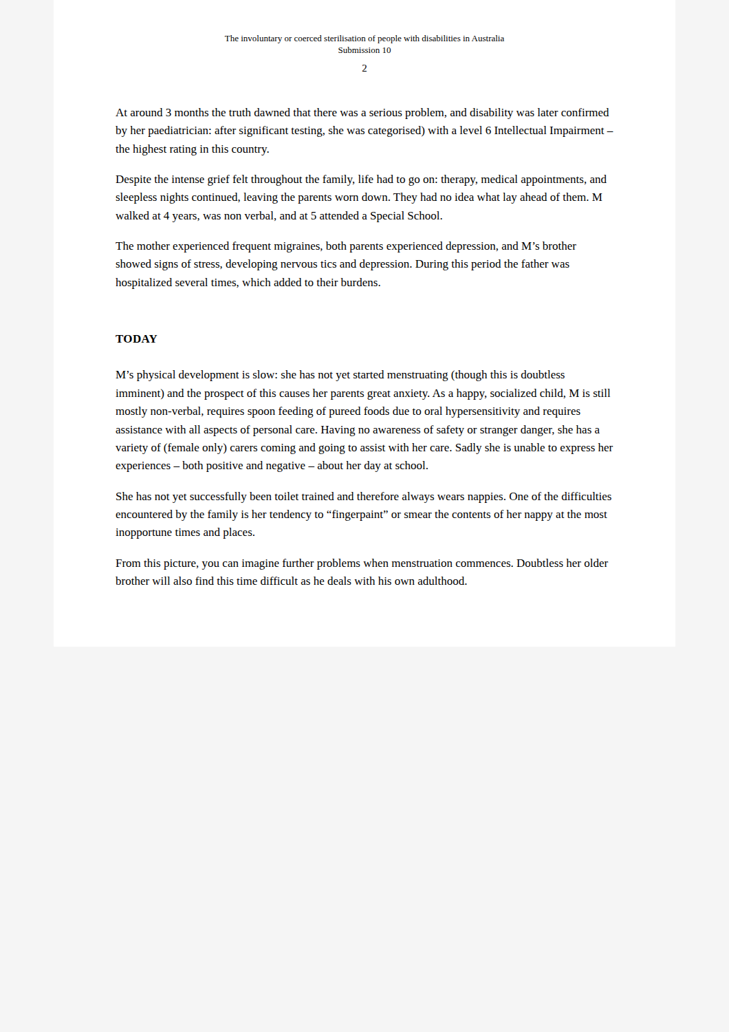The involuntary or coerced sterilisation of people with disabilities in Australia Submission 10
2
At around 3 months the truth dawned that there was a serious problem, and disability was later confirmed by her paediatrician: after significant testing, she was categorised) with a level 6 Intellectual Impairment – the highest rating in this country.
Despite the intense grief felt throughout the family, life had to go on: therapy, medical appointments, and sleepless nights continued, leaving the parents worn down. They had no idea what lay ahead of them. M walked at 4 years, was non verbal, and at 5 attended a Special School.
The mother experienced frequent migraines, both parents experienced depression, and M’s brother showed signs of stress, developing nervous tics and depression. During this period the father was hospitalized several times, which added to their burdens.
TODAY
M’s physical development is slow: she has not yet started menstruating (though this is doubtless imminent) and the prospect of this causes her parents great anxiety. As a happy, socialized child, M is still mostly non-verbal, requires spoon feeding of pureed foods due to oral hypersensitivity and requires assistance with all aspects of personal care. Having no awareness of safety or stranger danger, she has a variety of (female only) carers coming and going to assist with her care. Sadly she is unable to express her experiences – both positive and negative – about her day at school.
She has not yet successfully been toilet trained and therefore always wears nappies. One of the difficulties encountered by the family is her tendency to “fingerpaint” or smear the contents of her nappy at the most inopportune times and places.
From this picture, you can imagine further problems when menstruation commences. Doubtless her older brother will also find this time difficult as he deals with his own adulthood.